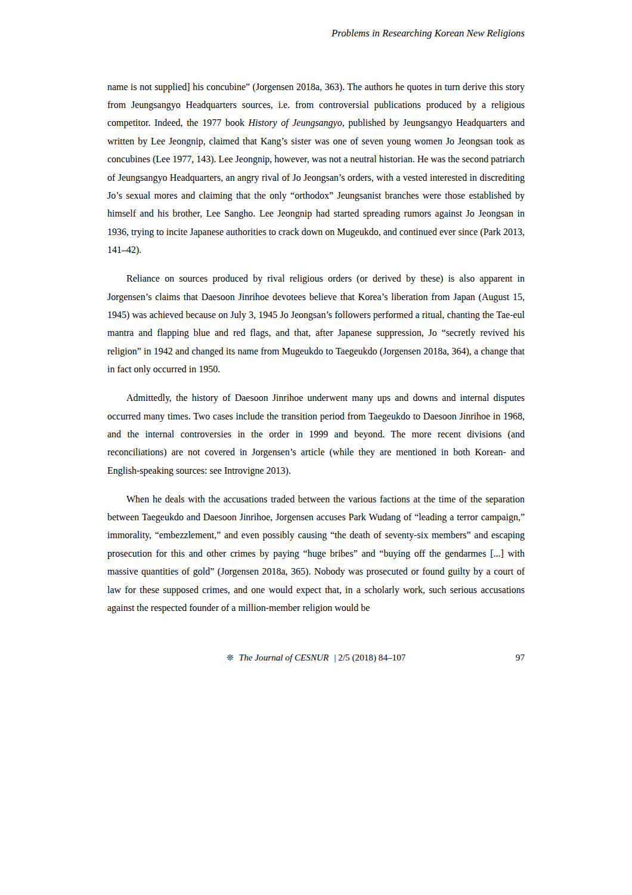Problems in Researching Korean New Religions
name is not supplied] his concubine” (Jorgensen 2018a, 363). The authors he quotes in turn derive this story from Jeungsangyo Headquarters sources, i.e. from controversial publications produced by a religious competitor. Indeed, the 1977 book History of Jeungsangyo, published by Jeungsangyo Headquarters and written by Lee Jeongnip, claimed that Kang’s sister was one of seven young women Jo Jeongsan took as concubines (Lee 1977, 143). Lee Jeongnip, however, was not a neutral historian. He was the second patriarch of Jeungsangyo Headquarters, an angry rival of Jo Jeongsan’s orders, with a vested interested in discrediting Jo’s sexual mores and claiming that the only “orthodox” Jeungsanist branches were those established by himself and his brother, Lee Sangho. Lee Jeongnip had started spreading rumors against Jo Jeongsan in 1936, trying to incite Japanese authorities to crack down on Mugeukdo, and continued ever since (Park 2013, 141–42).
Reliance on sources produced by rival religious orders (or derived by these) is also apparent in Jorgensen’s claims that Daesoon Jinrihoe devotees believe that Korea’s liberation from Japan (August 15, 1945) was achieved because on July 3, 1945 Jo Jeongsan’s followers performed a ritual, chanting the Tae-eul mantra and flapping blue and red flags, and that, after Japanese suppression, Jo “secretly revived his religion” in 1942 and changed its name from Mugeukdo to Taegeukdo (Jorgensen 2018a, 364), a change that in fact only occurred in 1950.
Admittedly, the history of Daesoon Jinrihoe underwent many ups and downs and internal disputes occurred many times. Two cases include the transition period from Taegeukdo to Daesoon Jinrihoe in 1968, and the internal controversies in the order in 1999 and beyond. The more recent divisions (and reconciliations) are not covered in Jorgensen’s article (while they are mentioned in both Korean- and English-speaking sources: see Introvigne 2013).
When he deals with the accusations traded between the various factions at the time of the separation between Taegeukdo and Daesoon Jinrihoe, Jorgensen accuses Park Wudang of “leading a terror campaign,” immorality, “embezzlement,” and even possibly causing “the death of seventy-six members” and escaping prosecution for this and other crimes by paying “huge bribes” and “buying off the gendarmes [...] with massive quantities of gold” (Jorgensen 2018a, 365). Nobody was prosecuted or found guilty by a court of law for these supposed crimes, and one would expect that, in a scholarly work, such serious accusations against the respected founder of a million-member religion would be
❊ The Journal of CESNUR | 2/5 (2018) 84–107 97